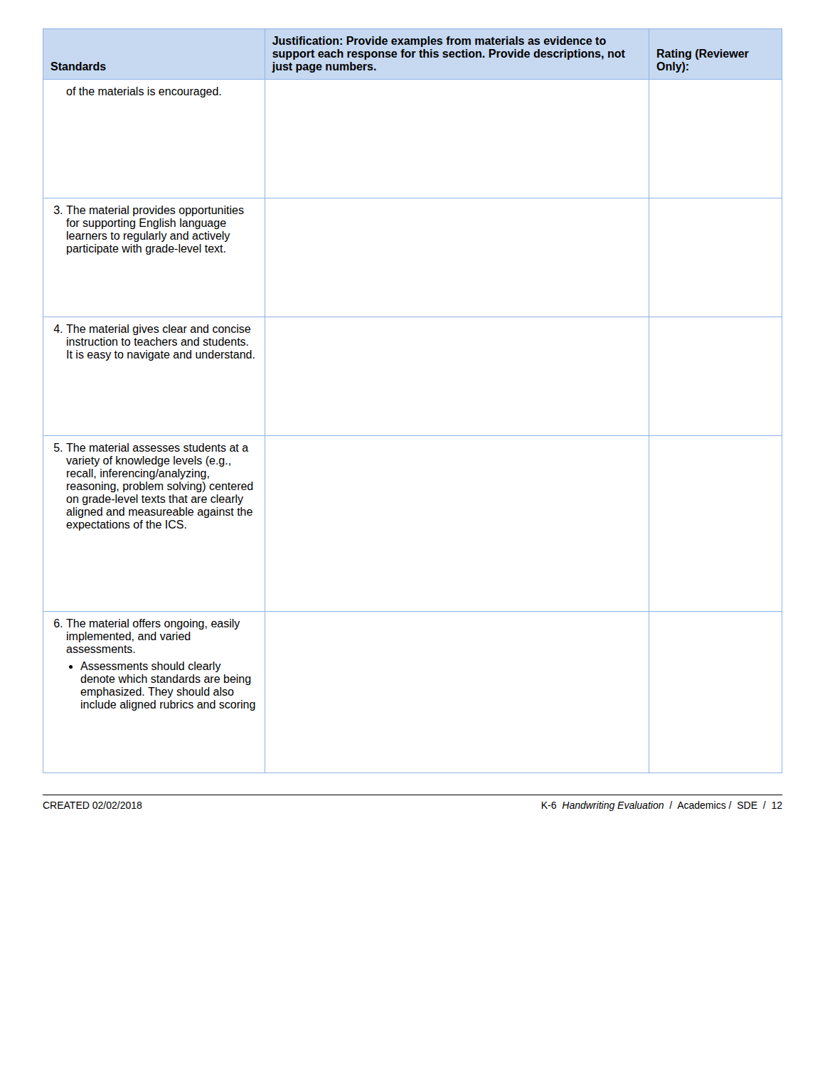| Standards | Justification: Provide examples from materials as evidence to support each response for this section. Provide descriptions, not just page numbers. | Rating (Reviewer Only): |
| --- | --- | --- |
| of the materials is encouraged. | | |
| The material provides opportunities for supporting English language learners to regularly and actively participate with grade-level text. | | |
| The material gives clear and concise instruction to teachers and students. It is easy to navigate and understand. | | |
| The material assesses students at a variety of knowledge levels (e.g., recall, inferencing/analyzing, reasoning, problem solving) centered on grade-level texts that are clearly aligned and measureable against the expectations of the ICS. | | |
| The material offers ongoing, easily implemented, and varied assessments. Assessments should clearly denote which standards are being emphasized. They should also include aligned rubrics and scoring | | |
CREATED 02/02/2018
K-6 Handwriting Evaluation / Academics / SDE / 12